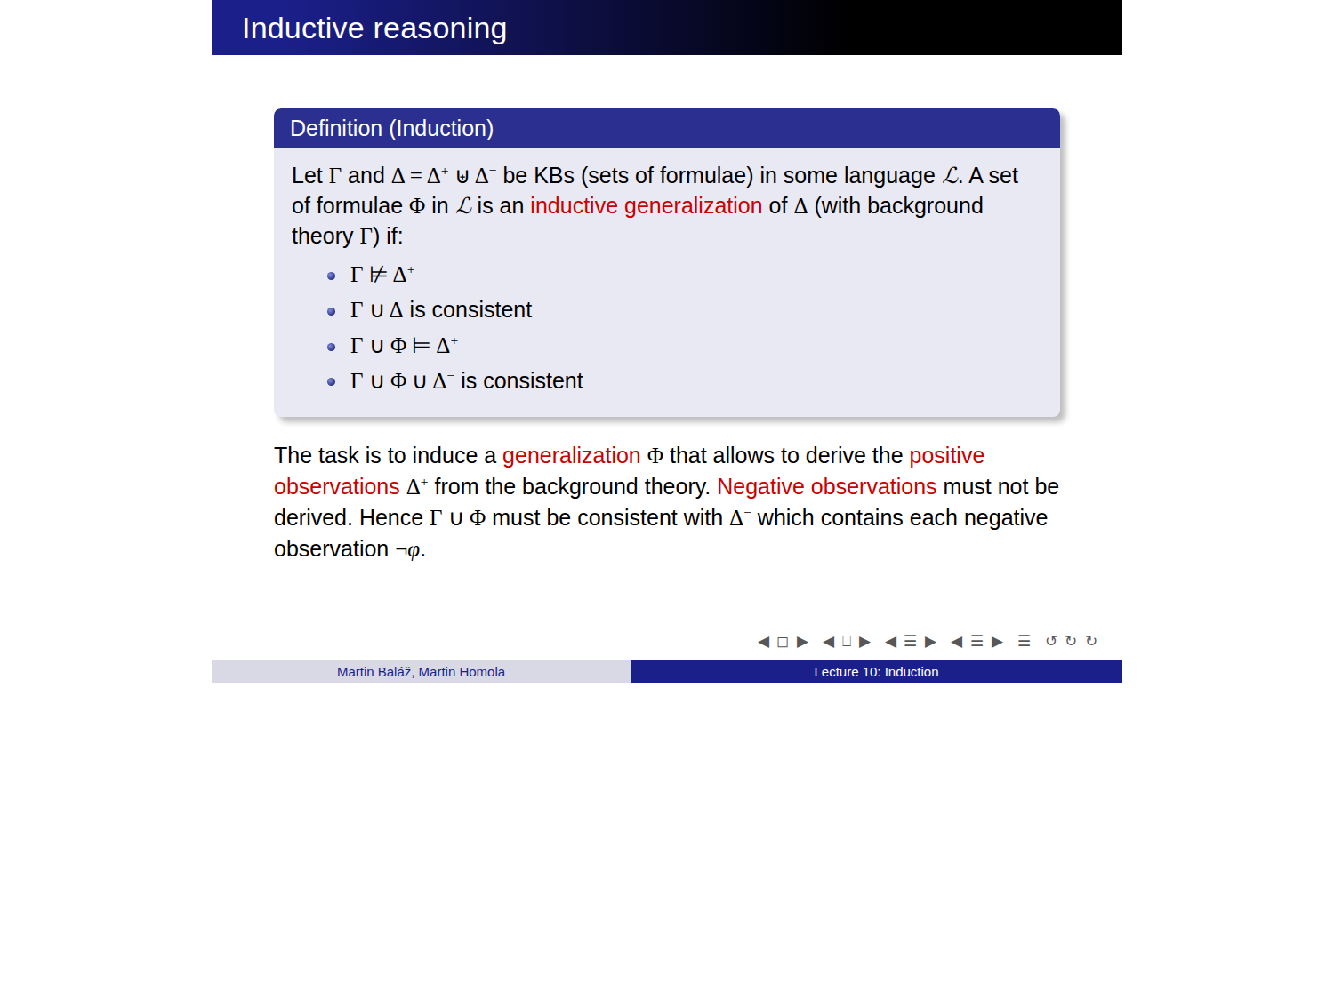Inductive reasoning
Definition (Induction)
Let Γ and Δ = Δ+ ⊎ Δ− be KBs (sets of formulae) in some language ℒ. A set of formulae Φ in ℒ is an inductive generalization of Δ (with background theory Γ) if:
Γ ⊭ Δ+
Γ ∪ Δ is consistent
Γ ∪ Φ ⊨ Δ+
Γ ∪ Φ ∪ Δ− is consistent
The task is to induce a generalization Φ that allows to derive the positive observations Δ+ from the background theory. Negative observations must not be derived. Hence Γ ∪ Φ must be consistent with Δ− which contains each negative observation ¬φ.
◀ ◻ ▶ ◀ ⎕ ▶ ◀ ☰ ▶ ◀ ☰ ▶ ☰ ↺ ↻ ↻
Martin Baláž, Martin Homola
Lecture 10: Induction